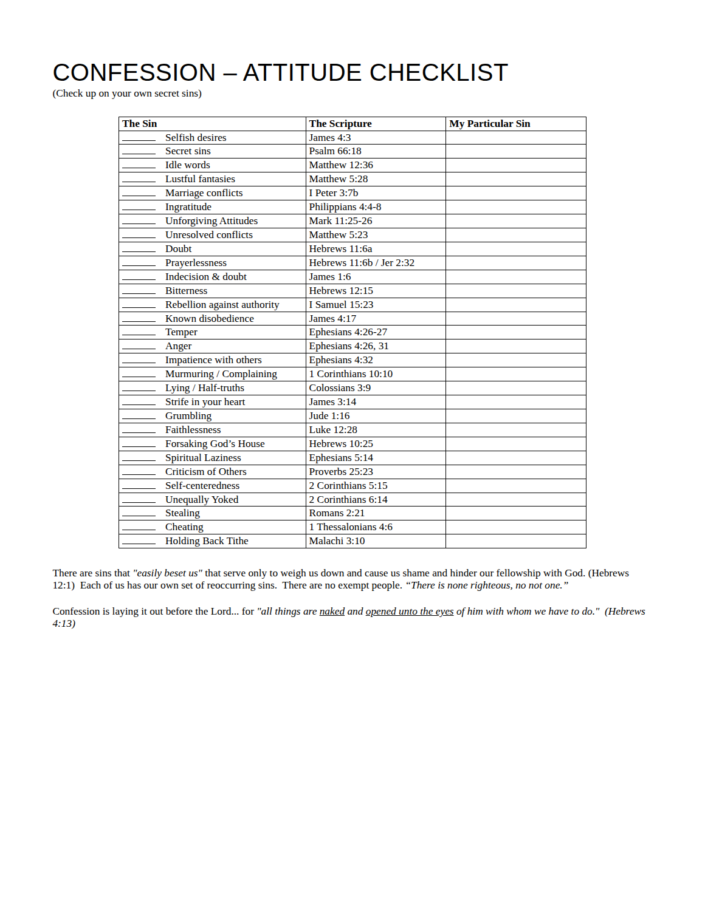Confession – Attitude Checklist
(Check up on your own secret sins)
| The Sin | The Scripture | My Particular Sin |
| --- | --- | --- |
| Selfish desires | James 4:3 | |
| Secret sins | Psalm 66:18 | |
| Idle words | Matthew 12:36 | |
| Lustful fantasies | Matthew 5:28 | |
| Marriage conflicts | I Peter 3:7b | |
| Ingratitude | Philippians 4:4-8 | |
| Unforgiving Attitudes | Mark 11:25-26 | |
| Unresolved conflicts | Matthew 5:23 | |
| Doubt | Hebrews 11:6a | |
| Prayerlessness | Hebrews 11:6b / Jer 2:32 | |
| Indecision & doubt | James 1:6 | |
| Bitterness | Hebrews 12:15 | |
| Rebellion against authority | I Samuel 15:23 | |
| Known disobedience | James 4:17 | |
| Temper | Ephesians 4:26-27 | |
| Anger | Ephesians 4:26, 31 | |
| Impatience with others | Ephesians 4:32 | |
| Murmuring / Complaining | 1 Corinthians 10:10 | |
| Lying / Half-truths | Colossians 3:9 | |
| Strife in your heart | James 3:14 | |
| Grumbling | Jude 1:16 | |
| Faithlessness | Luke 12:28 | |
| Forsaking God’s House | Hebrews 10:25 | |
| Spiritual Laziness | Ephesians 5:14 | |
| Criticism of Others | Proverbs 25:23 | |
| Self-centeredness | 2 Corinthians 5:15 | |
| Unequally Yoked | 2 Corinthians 6:14 | |
| Stealing | Romans 2:21 | |
| Cheating | 1 Thessalonians 4:6 | |
| Holding Back Tithe | Malachi 3:10 | |
There are sins that "easily beset us" that serve only to weigh us down and cause us shame and hinder our fellowship with God. (Hebrews 12:1) Each of us has our own set of reoccurring sins. There are no exempt people. “There is none righteous, no not one.”
Confession is laying it out before the Lord... for "all things are naked and opened unto the eyes of him with whom we have to do." (Hebrews 4:13)